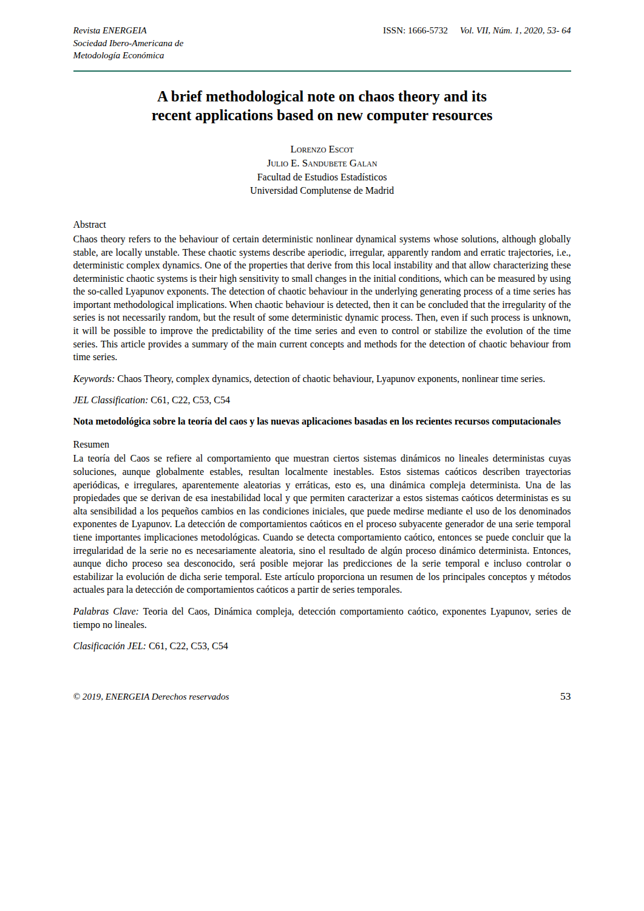Revista ENERGEIA
Sociedad Ibero-Americana de
Metodología Económica
ISSN: 1666-5732
Vol. VII, Núm. 1, 2020, 53- 64
A brief methodological note on chaos theory and its
recent applications based on new computer resources
Lorenzo Escot
Julio E. Sandubete Galan
Facultad de Estudios Estadísticos
Universidad Complutense de Madrid
Abstract
Chaos theory refers to the behaviour of certain deterministic nonlinear dynamical systems whose solutions, although globally stable, are locally unstable. These chaotic systems describe aperiodic, irregular, apparently random and erratic trajectories, i.e., deterministic complex dynamics. One of the properties that derive from this local instability and that allow characterizing these deterministic chaotic systems is their high sensitivity to small changes in the initial conditions, which can be measured by using the so-called Lyapunov exponents. The detection of chaotic behaviour in the underlying generating process of a time series has important methodological implications. When chaotic behaviour is detected, then it can be concluded that the irregularity of the series is not necessarily random, but the result of some deterministic dynamic process. Then, even if such process is unknown, it will be possible to improve the predictability of the time series and even to control or stabilize the evolution of the time series. This article provides a summary of the main current concepts and methods for the detection of chaotic behaviour from time series.
Keywords: Chaos Theory, complex dynamics, detection of chaotic behaviour, Lyapunov exponents, nonlinear time series.
JEL Classification: C61, C22, C53, C54
Nota metodológica sobre la teoría del caos y las nuevas aplicaciones basadas en los recientes recursos computacionales
Resumen
La teoría del Caos se refiere al comportamiento que muestran ciertos sistemas dinámicos no lineales deterministas cuyas soluciones, aunque globalmente estables, resultan localmente inestables. Estos sistemas caóticos describen trayectorias aperiódicas, e irregulares, aparentemente aleatorias y erráticas, esto es, una dinámica compleja determinista. Una de las propiedades que se derivan de esa inestabilidad local y que permiten caracterizar a estos sistemas caóticos deterministas es su alta sensibilidad a los pequeños cambios en las condiciones iniciales, que puede medirse mediante el uso de los denominados exponentes de Lyapunov. La detección de comportamientos caóticos en el proceso subyacente generador de una serie temporal tiene importantes implicaciones metodológicas. Cuando se detecta comportamiento caótico, entonces se puede concluir que la irregularidad de la serie no es necesariamente aleatoria, sino el resultado de algún proceso dinámico determinista. Entonces, aunque dicho proceso sea desconocido, será posible mejorar las predicciones de la serie temporal e incluso controlar o estabilizar la evolución de dicha serie temporal. Este artículo proporciona un resumen de los principales conceptos y métodos actuales para la detección de comportamientos caóticos a partir de series temporales.
Palabras Clave: Teoria del Caos, Dinámica compleja, detección comportamiento caótico, exponentes Lyapunov, series de tiempo no lineales.
Clasificación JEL: C61, C22, C53, C54
© 2019, ENERGEIA Derechos reservados
53